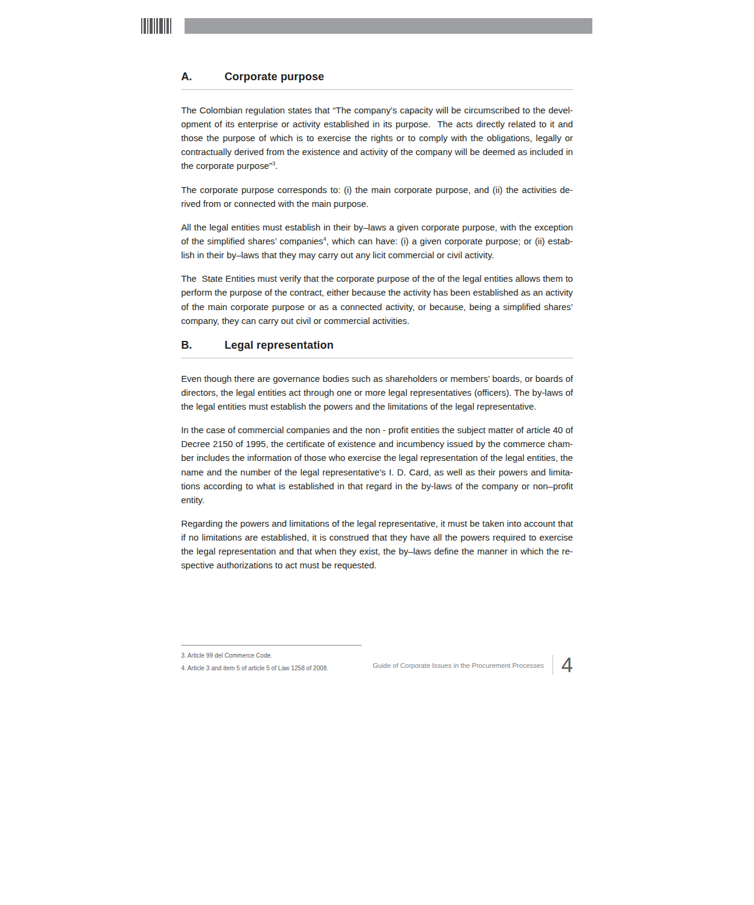A. Corporate purpose
The Colombian regulation states that “The company’s capacity will be circumscribed to the development of its enterprise or activity established in its purpose. The acts directly related to it and those the purpose of which is to exercise the rights or to comply with the obligations, legally or contractually derived from the existence and activity of the company will be deemed as included in the corporate purpose”3.
The corporate purpose corresponds to: (i) the main corporate purpose, and (ii) the activities derived from or connected with the main purpose.
All the legal entities must establish in their by–laws a given corporate purpose, with the exception of the simplified shares’ companies4, which can have: (i) a given corporate purpose; or (ii) establish in their by–laws that they may carry out any licit commercial or civil activity.
The State Entities must verify that the corporate purpose of the of the legal entities allows them to perform the purpose of the contract, either because the activity has been established as an activity of the main corporate purpose or as a connected activity, or because, being a simplified shares’ company, they can carry out civil or commercial activities.
B. Legal representation
Even though there are governance bodies such as shareholders or members’ boards, or boards of directors, the legal entities act through one or more legal representatives (officers). The by-laws of the legal entities must establish the powers and the limitations of the legal representative.
In the case of commercial companies and the non - profit entities the subject matter of article 40 of Decree 2150 of 1995, the certificate of existence and incumbency issued by the commerce chamber includes the information of those who exercise the legal representation of the legal entities, the name and the number of the legal representative’s I. D. Card, as well as their powers and limitations according to what is established in that regard in the by-laws of the company or non–profit entity.
Regarding the powers and limitations of the legal representative, it must be taken into account that if no limitations are established, it is construed that they have all the powers required to exercise the legal representation and that when they exist, the by–laws define the manner in which the respective authorizations to act must be requested.
3. Article 99 del Commerce Code.
4. Article 3 and item 5 of article 5 of Law 1258 of 2008.
Guide of Corporate Issues in the Procurement Processes
4